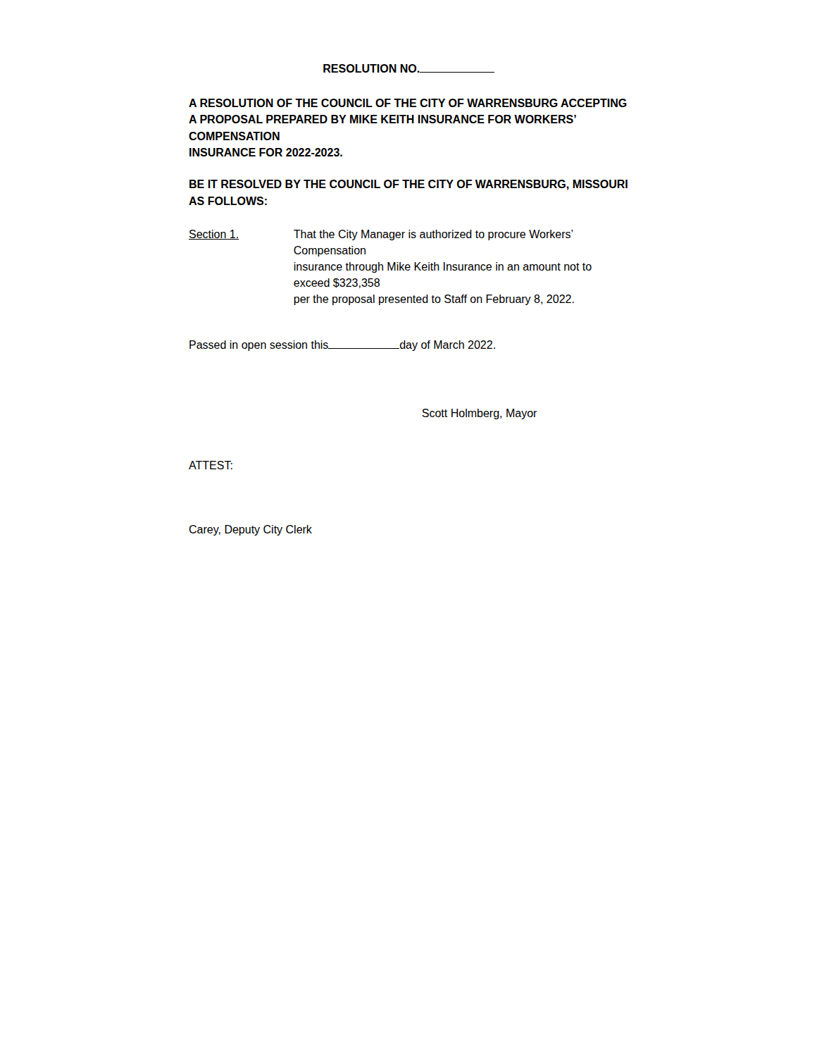RESOLUTION NO.
A RESOLUTION OF THE COUNCIL OF THE CITY OF WARRENSBURG ACCEPTING
A PROPOSAL PREPARED BY MIKE KEITH INSURANCE FOR WORKERS’ COMPENSATION
INSURANCE FOR 2022-2023.
BE IT RESOLVED BY THE COUNCIL OF THE CITY OF WARRENSBURG, MISSOURI
AS FOLLOWS:
Section 1.
That the City Manager is authorized to procure Workers’ Compensation
insurance through Mike Keith Insurance in an amount not to exceed $323,358
per the proposal presented to Staff on February 8, 2022.
Passed in open session this day of March 2022.
Scott Holmberg, Mayor
ATTEST:
Carey, Deputy City Clerk